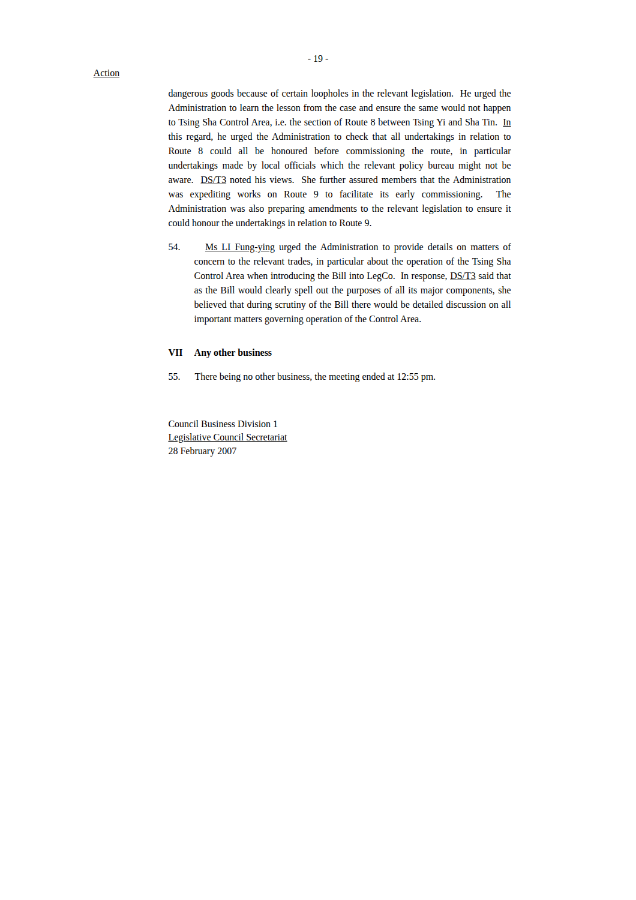- 19 -
Action
dangerous goods because of certain loopholes in the relevant legislation. He urged the Administration to learn the lesson from the case and ensure the same would not happen to Tsing Sha Control Area, i.e. the section of Route 8 between Tsing Yi and Sha Tin. In this regard, he urged the Administration to check that all undertakings in relation to Route 8 could all be honoured before commissioning the route, in particular undertakings made by local officials which the relevant policy bureau might not be aware. DS/T3 noted his views. She further assured members that the Administration was expediting works on Route 9 to facilitate its early commissioning. The Administration was also preparing amendments to the relevant legislation to ensure it could honour the undertakings in relation to Route 9.
54. Ms LI Fung-ying urged the Administration to provide details on matters of concern to the relevant trades, in particular about the operation of the Tsing Sha Control Area when introducing the Bill into LegCo. In response, DS/T3 said that as the Bill would clearly spell out the purposes of all its major components, she believed that during scrutiny of the Bill there would be detailed discussion on all important matters governing operation of the Control Area.
VIIAny other business
55. There being no other business, the meeting ended at 12:55 pm.
Council Business Division 1
Legislative Council Secretariat
28 February 2007